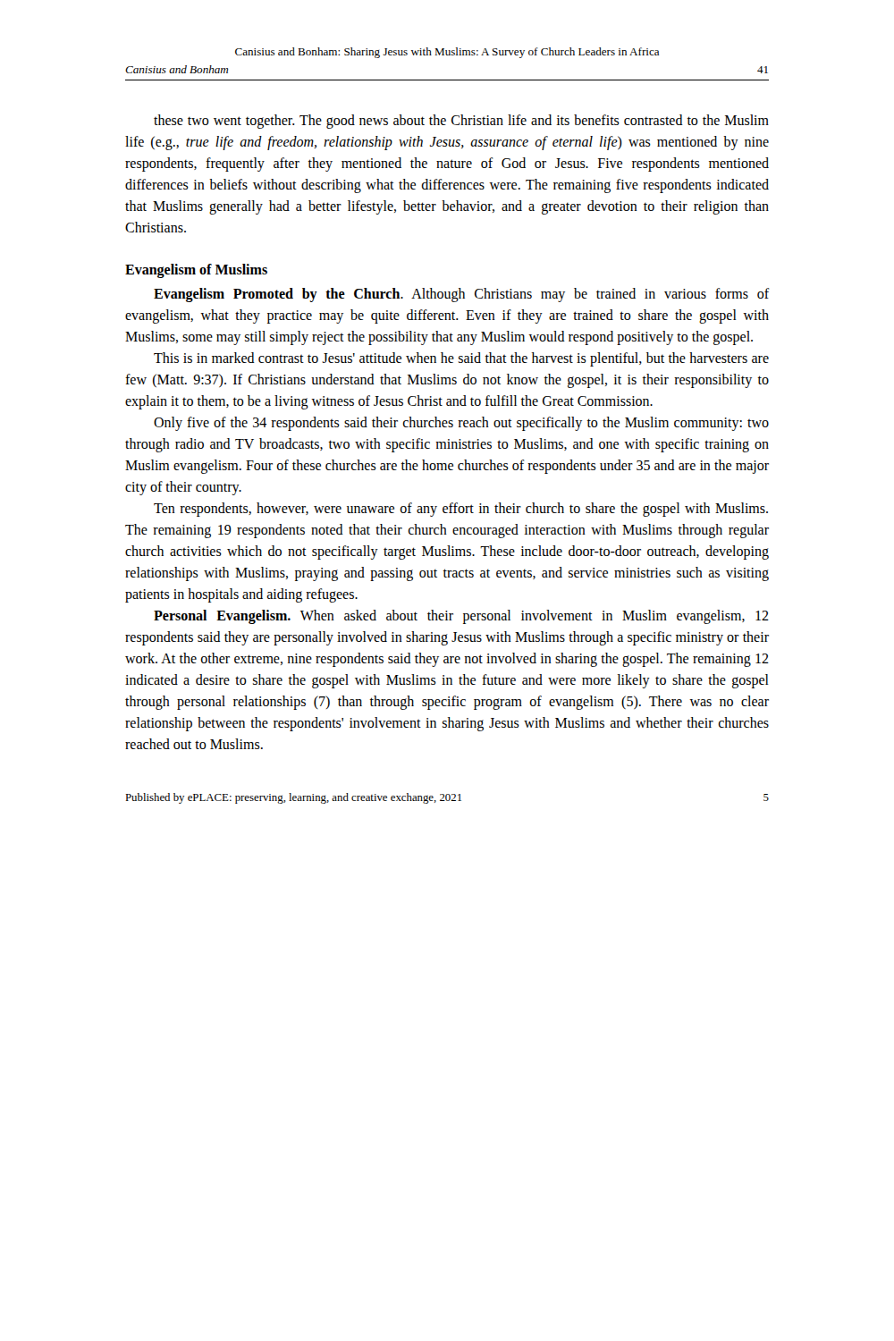Canisius and Bonham: Sharing Jesus with Muslims: A Survey of Church Leaders in Africa
Canisius and Bonham 41
these two went together. The good news about the Christian life and its benefits contrasted to the Muslim life (e.g., true life and freedom, relationship with Jesus, assurance of eternal life) was mentioned by nine respondents, frequently after they mentioned the nature of God or Jesus. Five respondents mentioned differences in beliefs without describing what the differences were. The remaining five respondents indicated that Muslims generally had a better lifestyle, better behavior, and a greater devotion to their religion than Christians.
Evangelism of Muslims
Evangelism Promoted by the Church. Although Christians may be trained in various forms of evangelism, what they practice may be quite different. Even if they are trained to share the gospel with Muslims, some may still simply reject the possibility that any Muslim would respond positively to the gospel.
This is in marked contrast to Jesus' attitude when he said that the harvest is plentiful, but the harvesters are few (Matt. 9:37). If Christians understand that Muslims do not know the gospel, it is their responsibility to explain it to them, to be a living witness of Jesus Christ and to fulfill the Great Commission.
Only five of the 34 respondents said their churches reach out specifically to the Muslim community: two through radio and TV broadcasts, two with specific ministries to Muslims, and one with specific training on Muslim evangelism. Four of these churches are the home churches of respondents under 35 and are in the major city of their country.
Ten respondents, however, were unaware of any effort in their church to share the gospel with Muslims. The remaining 19 respondents noted that their church encouraged interaction with Muslims through regular church activities which do not specifically target Muslims. These include door-to-door outreach, developing relationships with Muslims, praying and passing out tracts at events, and service ministries such as visiting patients in hospitals and aiding refugees.
Personal Evangelism. When asked about their personal involvement in Muslim evangelism, 12 respondents said they are personally involved in sharing Jesus with Muslims through a specific ministry or their work. At the other extreme, nine respondents said they are not involved in sharing the gospel. The remaining 12 indicated a desire to share the gospel with Muslims in the future and were more likely to share the gospel through personal relationships (7) than through specific program of evangelism (5). There was no clear relationship between the respondents' involvement in sharing Jesus with Muslims and whether their churches reached out to Muslims.
Published by ePLACE: preserving, learning, and creative exchange, 2021 5